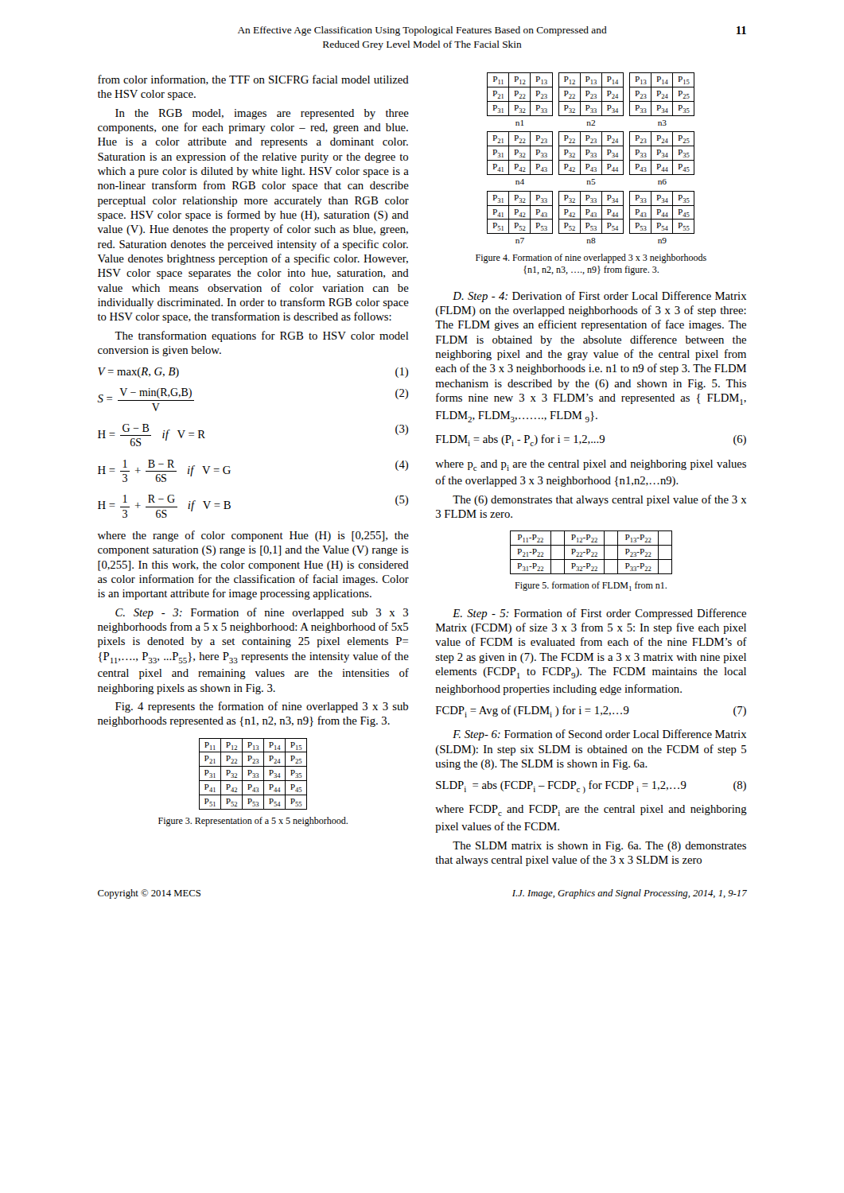An Effective Age Classification Using Topological Features Based on Compressed and
Reduced Grey Level Model of The Facial Skin 11
from color information, the TTF on SICFRG facial model utilized the HSV color space.
In the RGB model, images are represented by three components, one for each primary color – red, green and blue. Hue is a color attribute and represents a dominant color. Saturation is an expression of the relative purity or the degree to which a pure color is diluted by white light. HSV color space is a non-linear transform from RGB color space that can describe perceptual color relationship more accurately than RGB color space. HSV color space is formed by hue (H), saturation (S) and value (V). Hue denotes the property of color such as blue, green, red. Saturation denotes the perceived intensity of a specific color. Value denotes brightness perception of a specific color. However, HSV color space separates the color into hue, saturation, and value which means observation of color variation can be individually discriminated. In order to transform RGB color space to HSV color space, the transformation is described as follows:
The transformation equations for RGB to HSV color model conversion is given below.
V = max(R, G, B) (1)
S = V − min(R,G,B) V (2)
H = G − B 6S if V = R (3)
H = 13 + B − R 6S if V = G (4)
H = 13 + R − G 6S if V = B (5)
where the range of color component Hue (H) is [0,255], the component saturation (S) range is [0,1] and the Value (V) range is [0,255]. In this work, the color component Hue (H) is considered as color information for the classification of facial images. Color is an important attribute for image processing applications.
C. Step - 3: Formation of nine overlapped sub 3 x 3 neighborhoods from a 5 x 5 neighborhood: A neighborhood of 5x5 pixels is denoted by a set containing 25 pixel elements P= {P11,…., P33, ...P55}, here P33 represents the intensity value of the central pixel and remaining values are the intensities of neighboring pixels as shown in Fig. 3.
Fig. 4 represents the formation of nine overlapped 3 x 3 sub neighborhoods represented as {n1, n2, n3, n9} from the Fig. 3.
| P 11 | P 12 | P 13 | P 14 | P 15 |
| P 21 | P 22 | P 23 | P 24 | P 25 |
| P 31 | P 32 | P 33 | P 34 | P 35 |
| P 41 | P 42 | P 43 | P 44 | P 45 |
| P 51 | P 52 | P 53 | P 54 | P 55 |
Figure 3. Representation of a 5 x 5 neighborhood.
| P 11 | P 12 | P 13 |
| P 21 | P 22 | P 23 |
| P 31 | P 32 | P 33 |
n1
| P 12 | P 13 | P 14 |
| P 22 | P 23 | P 24 |
| P 32 | P 33 | P 34 |
n2
| P 13 | P 14 | P 15 |
| P 23 | P 24 | P 25 |
| P 33 | P 34 | P 35 |
n3
| P 21 | P 22 | P 23 |
| P 31 | P 32 | P 33 |
| P 41 | P 42 | P 43 |
n4
| P 22 | P 23 | P 24 |
| P 32 | P 33 | P 34 |
| P 42 | P 43 | P 44 |
n5
| P 23 | P 24 | P 25 |
| P 33 | P 34 | P 35 |
| P 43 | P 44 | P 45 |
n6
| P 31 | P 32 | P 33 |
| P 41 | P 42 | P 43 |
| P 51 | P 52 | P 53 |
n7
| P 32 | P 33 | P 34 |
| P 42 | P 43 | P 44 |
| P 52 | P 53 | P 54 |
n8
| P 33 | P 34 | P 35 |
| P 43 | P 44 | P 45 |
| P 53 | P 54 | P 55 |
n9
Figure 4. Formation of nine overlapped 3 x 3 neighborhoods
{n1, n2, n3, …., n9} from figure. 3.
D. Step - 4: Derivation of First order Local Difference Matrix (FLDM) on the overlapped neighborhoods of 3 x 3 of step three: The FLDM gives an efficient representation of face images. The FLDM is obtained by the absolute difference between the neighboring pixel and the gray value of the central pixel from each of the 3 x 3 neighborhoods i.e. n1 to n9 of step 3. The FLDM mechanism is described by the (6) and shown in Fig. 5. This forms nine new 3 x 3 FLDM’s and represented as { FLDM1, FLDM2, FLDM3,……., FLDM 9}.
FLDMi = abs (Pi - Pc) for i = 1,2,...9 (6)
where pc and pi are the central pixel and neighboring pixel values of the overlapped 3 x 3 neighborhood {n1,n2,…n9).
The (6) demonstrates that always central pixel value of the 3 x 3 FLDM is zero.
| P 11 -P 22 | | P 12 -P 22 | | P 13 -P 22 | |
| P 21 -P 22 | | P 22 -P 22 | | P 23 -P 22 | |
| P 31 -P 22 | | P 32 -P 22 | | P 33 -P 22 | |
Figure 5. formation of FLDM1 from n1.
E. Step - 5: Formation of First order Compressed Difference Matrix (FCDM) of size 3 x 3 from 5 x 5: In step five each pixel value of FCDM is evaluated from each of the nine FLDM’s of step 2 as given in (7). The FCDM is a 3 x 3 matrix with nine pixel elements (FCDP1 to FCDP9). The FCDM maintains the local neighborhood properties including edge information.
FCDPi = Avg of (FLDMi ) for i = 1,2,…9 (7)
F. Step- 6: Formation of Second order Local Difference Matrix (SLDM): In step six SLDM is obtained on the FCDM of step 5 using the (8). The SLDM is shown in Fig. 6a.
SLDPi = abs (FCDPi – FCDPc ) for FCDP i = 1,2,…9 (8)
where FCDPc and FCDPi are the central pixel and neighboring pixel values of the FCDM.
The SLDM matrix is shown in Fig. 6a. The (8) demonstrates that always central pixel value of the 3 x 3 SLDM is zero
Copyright © 2014 MECS I.J. Image, Graphics and Signal Processing, 2014, 1, 9-17